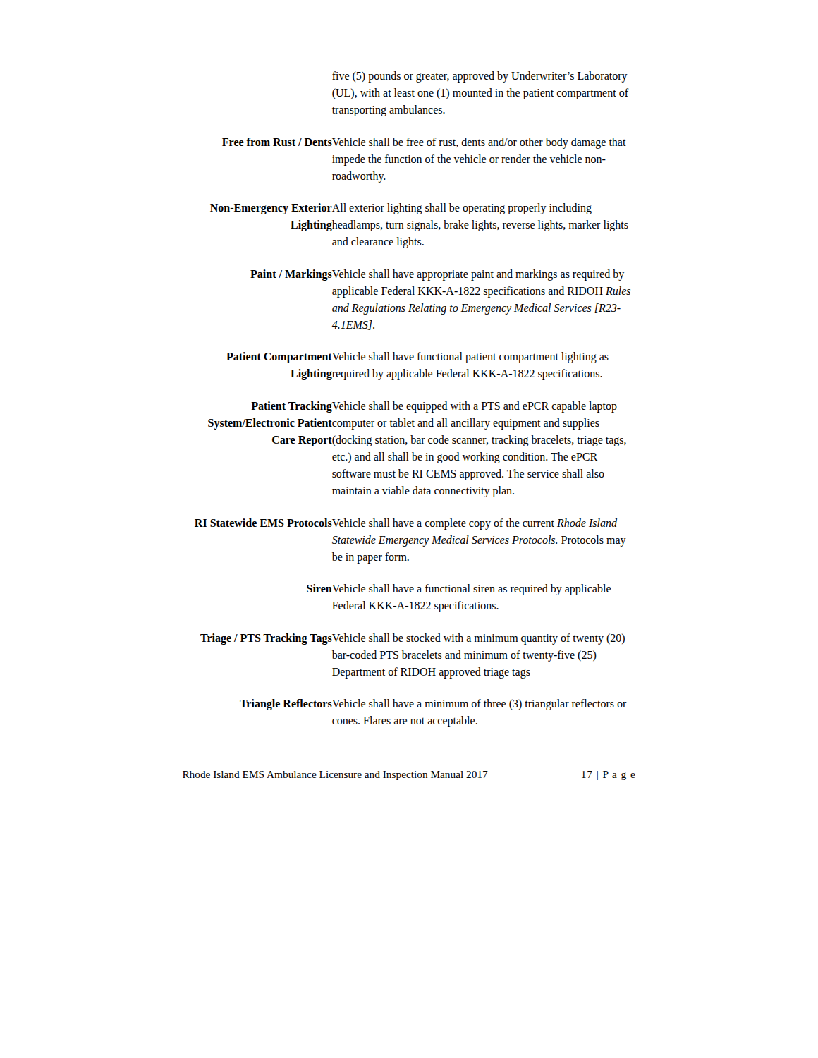| | five (5) pounds or greater, approved by Underwriter’s Laboratory (UL), with at least one (1) mounted in the patient compartment of transporting ambulances. |
| Free from Rust / Dents | Vehicle shall be free of rust, dents and/or other body damage that impede the function of the vehicle or render the vehicle non-roadworthy. |
| Non-Emergency Exterior Lighting | All exterior lighting shall be operating properly including headlamps, turn signals, brake lights, reverse lights, marker lights and clearance lights. |
| Paint / Markings | Vehicle shall have appropriate paint and markings as required by applicable Federal KKK-A-1822 specifications and RIDOH Rules and Regulations Relating to Emergency Medical Services [R23-4.1EMS] . |
| Patient Compartment Lighting | Vehicle shall have functional patient compartment lighting as required by applicable Federal KKK-A-1822 specifications. |
| Patient Tracking System/Electronic Patient Care Report | Vehicle shall be equipped with a PTS and ePCR capable laptop computer or tablet and all ancillary equipment and supplies (docking station, bar code scanner, tracking bracelets, triage tags, etc.) and all shall be in good working condition. The ePCR software must be RI CEMS approved. The service shall also maintain a viable data connectivity plan. |
| RI Statewide EMS Protocols | Vehicle shall have a complete copy of the current Rhode Island Statewide Emergency Medical Services Protocols. Protocols may be in paper form. |
| Siren | Vehicle shall have a functional siren as required by applicable Federal KKK-A-1822 specifications. |
| Triage / PTS Tracking Tags | Vehicle shall be stocked with a minimum quantity of twenty (20) bar-coded PTS bracelets and minimum of twenty-five (25) Department of RIDOH approved triage tags |
| Triangle Reflectors | Vehicle shall have a minimum of three (3) triangular reflectors or cones. Flares are not acceptable. |
Rhode Island EMS Ambulance Licensure and Inspection Manual 2017 17 | P a g e